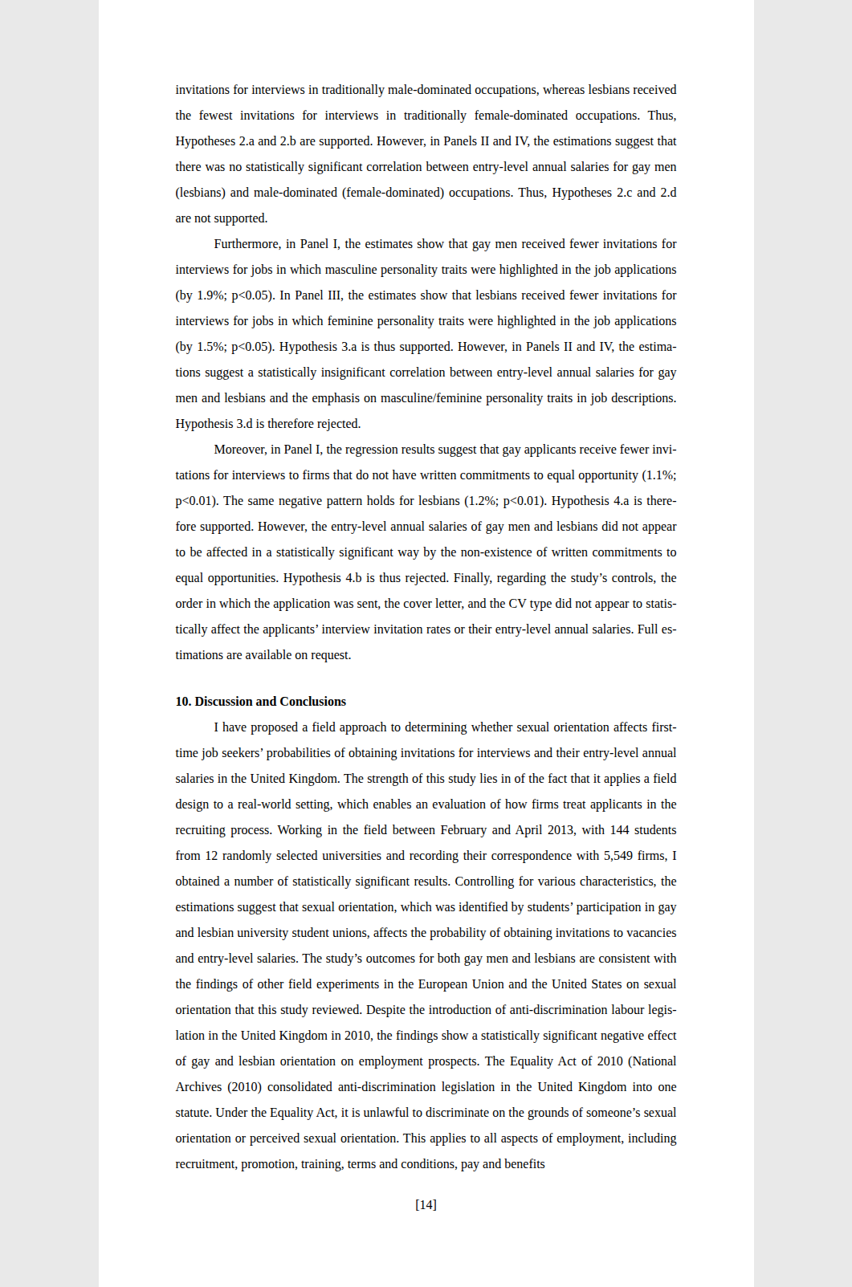invitations for interviews in traditionally male-dominated occupations, whereas lesbians received the fewest invitations for interviews in traditionally female-dominated occupations. Thus, Hypotheses 2.a and 2.b are supported. However, in Panels II and IV, the estimations suggest that there was no statistically significant correlation between entry-level annual salaries for gay men (lesbians) and male-dominated (female-dominated) occupations. Thus, Hypotheses 2.c and 2.d are not supported.
Furthermore, in Panel I, the estimates show that gay men received fewer invitations for interviews for jobs in which masculine personality traits were highlighted in the job applications (by 1.9%; p<0.05). In Panel III, the estimates show that lesbians received fewer invitations for interviews for jobs in which feminine personality traits were highlighted in the job applications (by 1.5%; p<0.05). Hypothesis 3.a is thus supported. However, in Panels II and IV, the estimations suggest a statistically insignificant correlation between entry-level annual salaries for gay men and lesbians and the emphasis on masculine/feminine personality traits in job descriptions. Hypothesis 3.d is therefore rejected.
Moreover, in Panel I, the regression results suggest that gay applicants receive fewer invitations for interviews to firms that do not have written commitments to equal opportunity (1.1%; p<0.01). The same negative pattern holds for lesbians (1.2%; p<0.01). Hypothesis 4.a is therefore supported. However, the entry-level annual salaries of gay men and lesbians did not appear to be affected in a statistically significant way by the non-existence of written commitments to equal opportunities. Hypothesis 4.b is thus rejected. Finally, regarding the study’s controls, the order in which the application was sent, the cover letter, and the CV type did not appear to statistically affect the applicants’ interview invitation rates or their entry-level annual salaries. Full estimations are available on request.
10. Discussion and Conclusions
I have proposed a field approach to determining whether sexual orientation affects first-time job seekers’ probabilities of obtaining invitations for interviews and their entry-level annual salaries in the United Kingdom. The strength of this study lies in of the fact that it applies a field design to a real-world setting, which enables an evaluation of how firms treat applicants in the recruiting process. Working in the field between February and April 2013, with 144 students from 12 randomly selected universities and recording their correspondence with 5,549 firms, I obtained a number of statistically significant results. Controlling for various characteristics, the estimations suggest that sexual orientation, which was identified by students’ participation in gay and lesbian university student unions, affects the probability of obtaining invitations to vacancies and entry-level salaries. The study’s outcomes for both gay men and lesbians are consistent with the findings of other field experiments in the European Union and the United States on sexual orientation that this study reviewed. Despite the introduction of anti-discrimination labour legislation in the United Kingdom in 2010, the findings show a statistically significant negative effect of gay and lesbian orientation on employment prospects. The Equality Act of 2010 (National Archives (2010) consolidated anti-discrimination legislation in the United Kingdom into one statute. Under the Equality Act, it is unlawful to discriminate on the grounds of someone’s sexual orientation or perceived sexual orientation. This applies to all aspects of employment, including recruitment, promotion, training, terms and conditions, pay and benefits
[14]